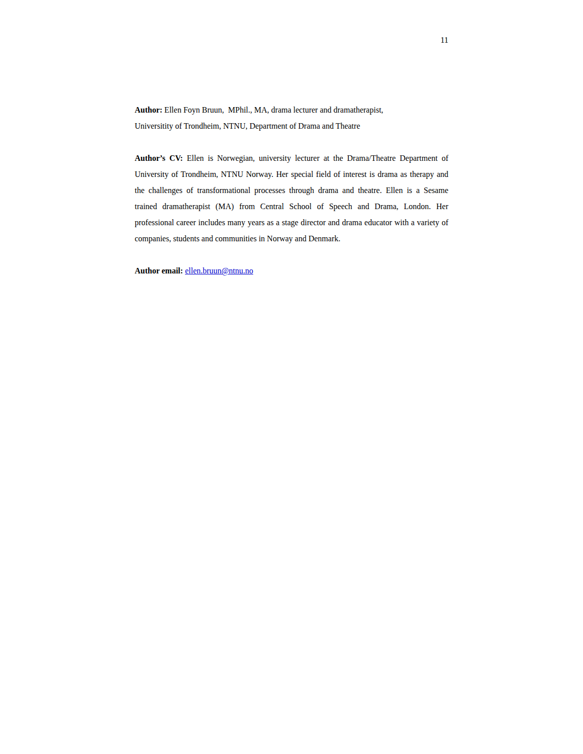11
Author: Ellen Foyn Bruun, MPhil., MA, drama lecturer and dramatherapist,
Universitity of Trondheim, NTNU, Department of Drama and Theatre
Author’s CV: Ellen is Norwegian, university lecturer at the Drama/Theatre Department of University of Trondheim, NTNU Norway. Her special field of interest is drama as therapy and the challenges of transformational processes through drama and theatre. Ellen is a Sesame trained dramatherapist (MA) from Central School of Speech and Drama, London. Her professional career includes many years as a stage director and drama educator with a variety of companies, students and communities in Norway and Denmark.
Author email: ellen.bruun@ntnu.no